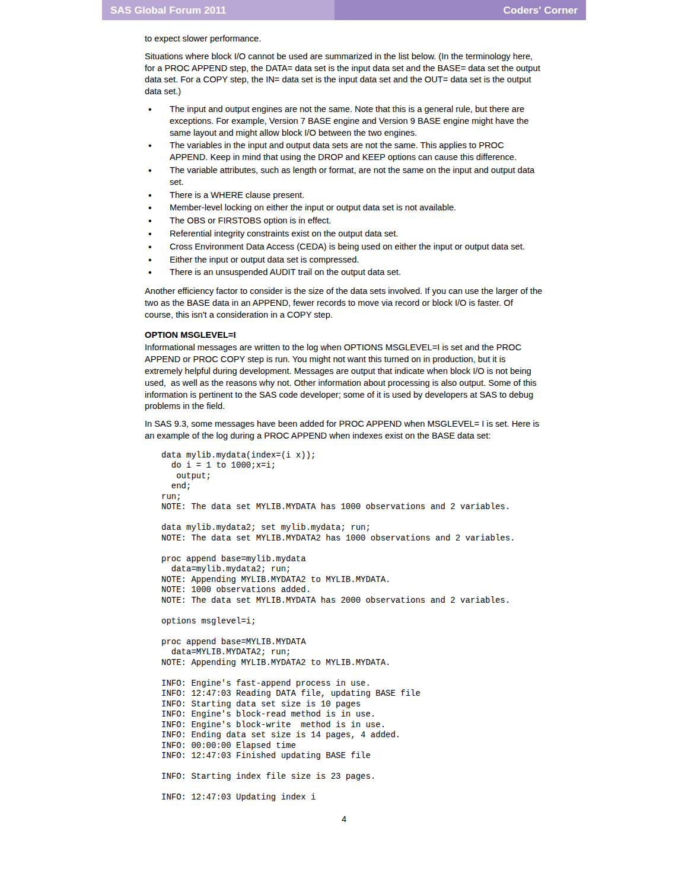SAS Global Forum 2011
Coders' Corner
to expect slower performance.
Situations where block I/O cannot be used are summarized in the list below. (In the terminology here, for a PROC APPEND step, the DATA= data set is the input data set and the BASE= data set the output data set. For a COPY step, the IN= data set is the input data set and the OUT= data set is the output data set.)
The input and output engines are not the same. Note that this is a general rule, but there are exceptions. For example, Version 7 BASE engine and Version 9 BASE engine might have the same layout and might allow block I/O between the two engines.
The variables in the input and output data sets are not the same. This applies to PROC APPEND. Keep in mind that using the DROP and KEEP options can cause this difference.
The variable attributes, such as length or format, are not the same on the input and output data set.
There is a WHERE clause present.
Member-level locking on either the input or output data set is not available.
The OBS or FIRSTOBS option is in effect.
Referential integrity constraints exist on the output data set.
Cross Environment Data Access (CEDA) is being used on either the input or output data set.
Either the input or output data set is compressed.
There is an unsuspended AUDIT trail on the output data set.
Another efficiency factor to consider is the size of the data sets involved. If you can use the larger of the two as the BASE data in an APPEND, fewer records to move via record or block I/O is faster. Of course, this isn't a consideration in a COPY step.
OPTION MSGLEVEL=I
Informational messages are written to the log when OPTIONS MSGLEVEL=I is set and the PROC APPEND or PROC COPY step is run. You might not want this turned on in production, but it is extremely helpful during development. Messages are output that indicate when block I/O is not being used, as well as the reasons why not. Other information about processing is also output. Some of this information is pertinent to the SAS code developer; some of it is used by developers at SAS to debug problems in the field.
In SAS 9.3, some messages have been added for PROC APPEND when MSGLEVEL= I is set. Here is an example of the log during a PROC APPEND when indexes exist on the BASE data set:
data mylib.mydata(index=(i x));
  do i = 1 to 1000;x=i;
   output;
  end;
run;
NOTE: The data set MYLIB.MYDATA has 1000 observations and 2 variables.

data mylib.mydata2; set mylib.mydata; run;
NOTE: The data set MYLIB.MYDATA2 has 1000 observations and 2 variables.

proc append base=mylib.mydata
  data=mylib.mydata2; run;
NOTE: Appending MYLIB.MYDATA2 to MYLIB.MYDATA.
NOTE: 1000 observations added.
NOTE: The data set MYLIB.MYDATA has 2000 observations and 2 variables.

options msglevel=i;

proc append base=MYLIB.MYDATA
  data=MYLIB.MYDATA2; run;
NOTE: Appending MYLIB.MYDATA2 to MYLIB.MYDATA.

INFO: Engine's fast-append process in use.
INFO: 12:47:03 Reading DATA file, updating BASE file
INFO: Starting data set size is 10 pages
INFO: Engine's block-read method is in use.
INFO: Engine's block-write  method is in use.
INFO: Ending data set size is 14 pages, 4 added.
INFO: 00:00:00 Elapsed time
INFO: 12:47:03 Finished updating BASE file

INFO: Starting index file size is 23 pages.

INFO: 12:47:03 Updating index i
4